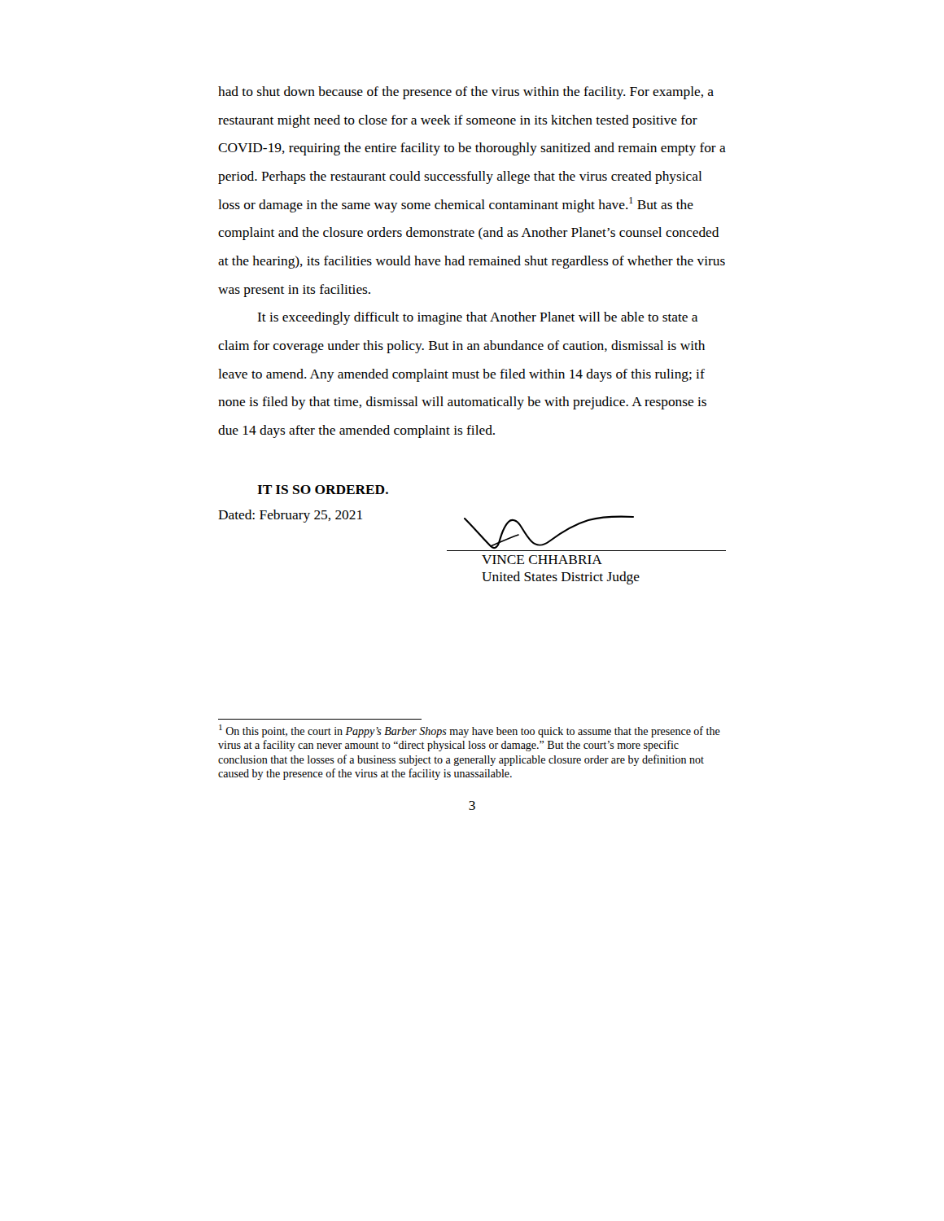had to shut down because of the presence of the virus within the facility. For example, a restaurant might need to close for a week if someone in its kitchen tested positive for COVID-19, requiring the entire facility to be thoroughly sanitized and remain empty for a period. Perhaps the restaurant could successfully allege that the virus created physical loss or damage in the same way some chemical contaminant might have.1 But as the complaint and the closure orders demonstrate (and as Another Planet’s counsel conceded at the hearing), its facilities would have had remained shut regardless of whether the virus was present in its facilities.
It is exceedingly difficult to imagine that Another Planet will be able to state a claim for coverage under this policy. But in an abundance of caution, dismissal is with leave to amend. Any amended complaint must be filed within 14 days of this ruling; if none is filed by that time, dismissal will automatically be with prejudice. A response is due 14 days after the amended complaint is filed.
IT IS SO ORDERED.
| Dated: February 25, 2021 | VINCE CHHABRIA United States District Judge |
1 On this point, the court in Pappy’s Barber Shops may have been too quick to assume that the presence of the virus at a facility can never amount to “direct physical loss or damage.” But the court’s more specific conclusion that the losses of a business subject to a generally applicable closure order are by definition not caused by the presence of the virus at the facility is unassailable.
3